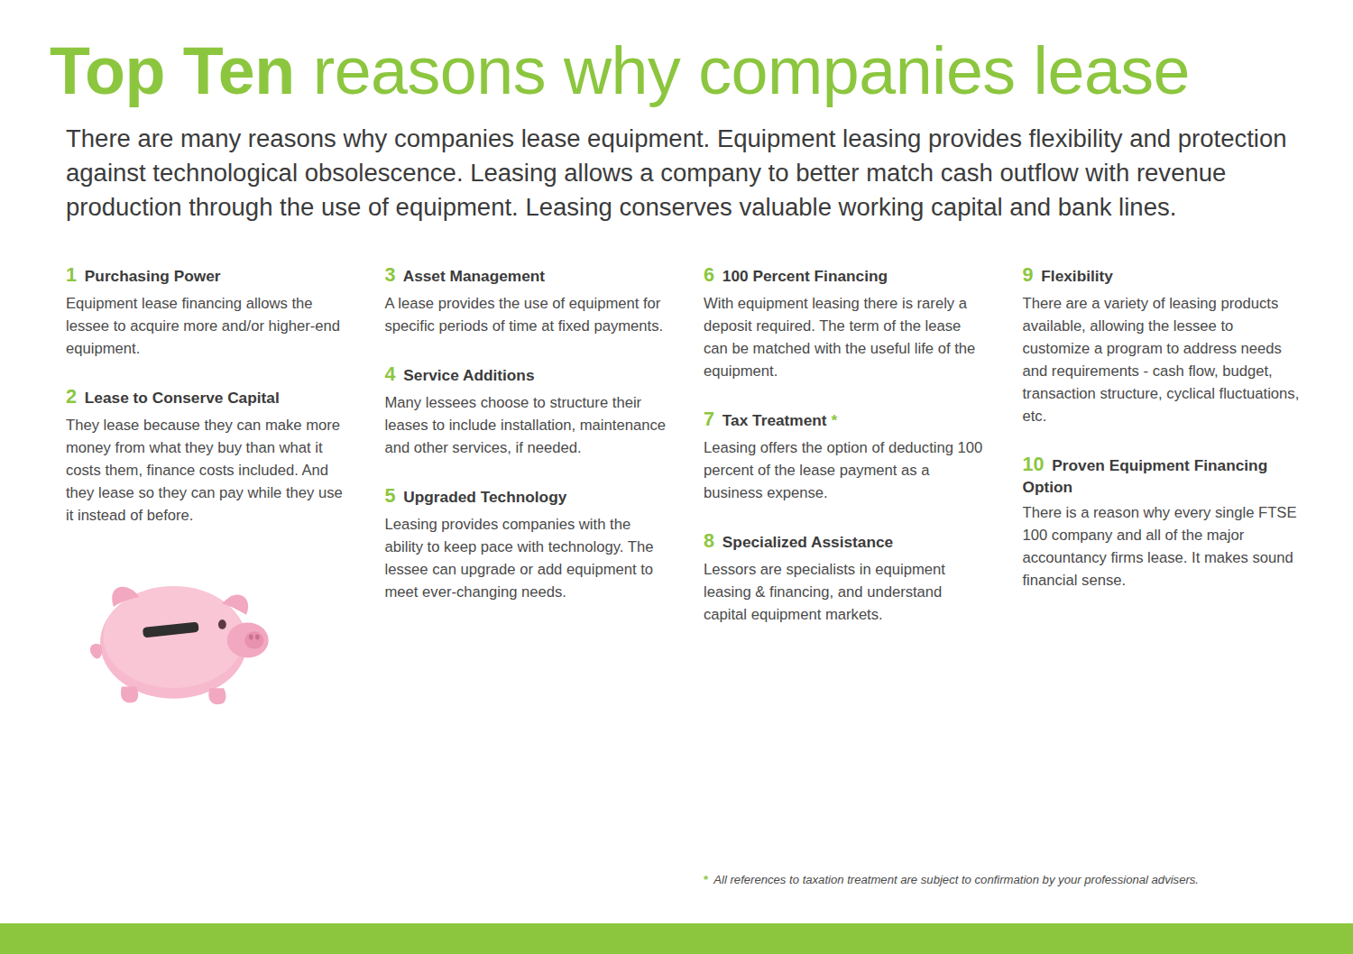Top Ten reasons why companies lease
There are many reasons why companies lease equipment. Equipment leasing provides flexibility and protection against technological obsolescence. Leasing allows a company to better match cash outflow with revenue production through the use of equipment. Leasing conserves valuable working capital and bank lines.
1 Purchasing Power
Equipment lease financing allows the lessee to acquire more and/or higher-end equipment.
2 Lease to Conserve Capital
They lease because they can make more money from what they buy than what it costs them, finance costs included. And they lease so they can pay while they use it instead of before.
Pink piggy bank
3 Asset Management
A lease provides the use of equipment for specific periods of time at fixed payments.
4 Service Additions
Many lessees choose to structure their leases to include installation, maintenance and other services, if needed.
5 Upgraded Technology
Leasing provides companies with the ability to keep pace with technology. The lessee can upgrade or add equipment to meet ever-changing needs.
6 100 Percent Financing
With equipment leasing there is rarely a deposit required. The term of the lease can be matched with the useful life of the equipment.
7 Tax Treatment *
Leasing offers the option of deducting 100 percent of the lease payment as a business expense.
8 Specialized Assistance
Lessors are specialists in equipment leasing & financing, and understand capital equipment markets.
9 Flexibility
There are a variety of leasing products available, allowing the lessee to customize a program to address needs and requirements - cash flow, budget, transaction structure, cyclical fluctuations, etc.
10 Proven Equipment Financing Option
There is a reason why every single FTSE 100 company and all of the major accountancy firms lease. It makes sound financial sense.
* All references to taxation treatment are subject to confirmation by your professional advisers.